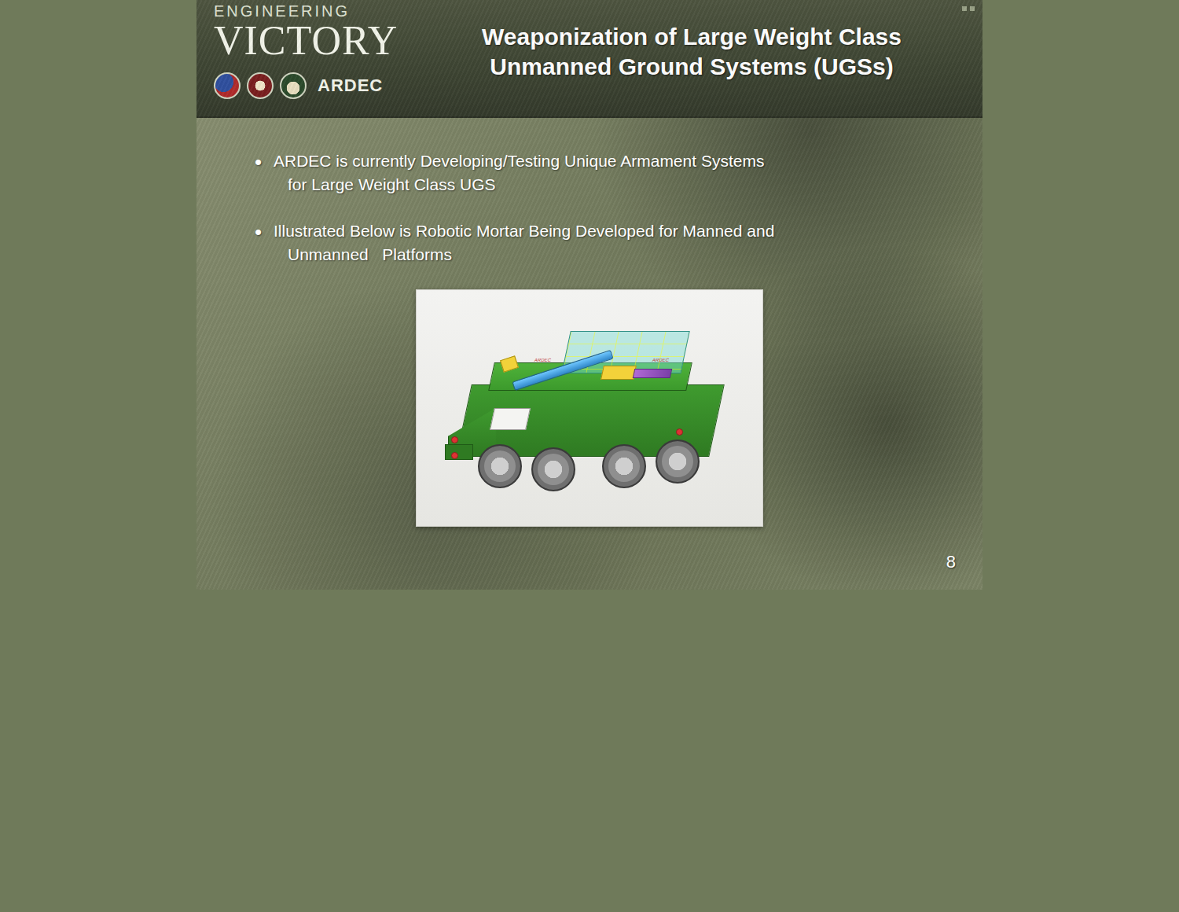ENGINEERING
VICTORY
ARDEC
Weaponization of Large Weight Class
Unmanned Ground Systems (UGSs)
ARDEC is currently Developing/Testing Unique Armament Systemsfor Large Weight Class UGS
Illustrated Below is Robotic Mortar Being Developed for Manned andUnmanned Platforms
ARDEC
ARDEC
8